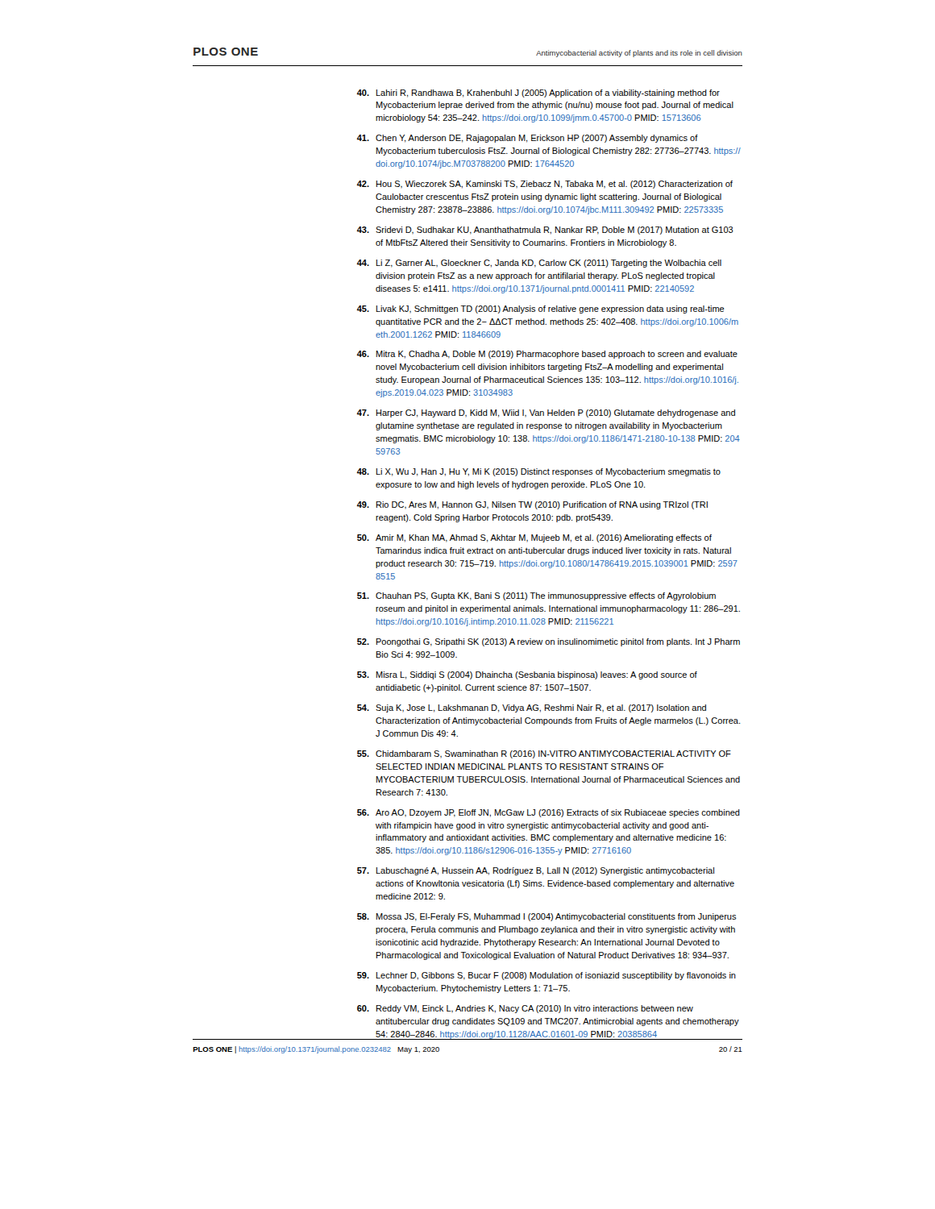PLOS ONE
Antimycobacterial activity of plants and its role in cell division
40. Lahiri R, Randhawa B, Krahenbuhl J (2005) Application of a viability-staining method for Mycobacterium leprae derived from the athymic (nu/nu) mouse foot pad. Journal of medical microbiology 54: 235–242. https://doi.org/10.1099/jmm.0.45700-0 PMID: 15713606
41. Chen Y, Anderson DE, Rajagopalan M, Erickson HP (2007) Assembly dynamics of Mycobacterium tuberculosis FtsZ. Journal of Biological Chemistry 282: 27736–27743. https://doi.org/10.1074/jbc.M703788200 PMID: 17644520
42. Hou S, Wieczorek SA, Kaminski TS, Ziebacz N, Tabaka M, et al. (2012) Characterization of Caulobacter crescentus FtsZ protein using dynamic light scattering. Journal of Biological Chemistry 287: 23878–23886. https://doi.org/10.1074/jbc.M111.309492 PMID: 22573335
43. Sridevi D, Sudhakar KU, Ananthathatmula R, Nankar RP, Doble M (2017) Mutation at G103 of MtbFtsZ Altered their Sensitivity to Coumarins. Frontiers in Microbiology 8.
44. Li Z, Garner AL, Gloeckner C, Janda KD, Carlow CK (2011) Targeting the Wolbachia cell division protein FtsZ as a new approach for antifilarial therapy. PLoS neglected tropical diseases 5: e1411. https://doi.org/10.1371/journal.pntd.0001411 PMID: 22140592
45. Livak KJ, Schmittgen TD (2001) Analysis of relative gene expression data using real-time quantitative PCR and the 2− ΔΔCT method. methods 25: 402–408. https://doi.org/10.1006/meth.2001.1262 PMID: 11846609
46. Mitra K, Chadha A, Doble M (2019) Pharmacophore based approach to screen and evaluate novel Mycobacterium cell division inhibitors targeting FtsZ–A modelling and experimental study. European Journal of Pharmaceutical Sciences 135: 103–112. https://doi.org/10.1016/j.ejps.2019.04.023 PMID: 31034983
47. Harper CJ, Hayward D, Kidd M, Wiid I, Van Helden P (2010) Glutamate dehydrogenase and glutamine synthetase are regulated in response to nitrogen availability in Myocbacterium smegmatis. BMC microbiology 10: 138. https://doi.org/10.1186/1471-2180-10-138 PMID: 20459763
48. Li X, Wu J, Han J, Hu Y, Mi K (2015) Distinct responses of Mycobacterium smegmatis to exposure to low and high levels of hydrogen peroxide. PLoS One 10.
49. Rio DC, Ares M, Hannon GJ, Nilsen TW (2010) Purification of RNA using TRIzol (TRI reagent). Cold Spring Harbor Protocols 2010: pdb. prot5439.
50. Amir M, Khan MA, Ahmad S, Akhtar M, Mujeeb M, et al. (2016) Ameliorating effects of Tamarindus indica fruit extract on anti-tubercular drugs induced liver toxicity in rats. Natural product research 30: 715–719. https://doi.org/10.1080/14786419.2015.1039001 PMID: 25978515
51. Chauhan PS, Gupta KK, Bani S (2011) The immunosuppressive effects of Agyrolobium roseum and pinitol in experimental animals. International immunopharmacology 11: 286–291. https://doi.org/10.1016/j.intimp.2010.11.028 PMID: 21156221
52. Poongothai G, Sripathi SK (2013) A review on insulinomimetic pinitol from plants. Int J Pharm Bio Sci 4: 992–1009.
53. Misra L, Siddiqi S (2004) Dhaincha (Sesbania bispinosa) leaves: A good source of antidiabetic (+)-pinitol. Current science 87: 1507–1507.
54. Suja K, Jose L, Lakshmanan D, Vidya AG, Reshmi Nair R, et al. (2017) Isolation and Characterization of Antimycobacterial Compounds from Fruits of Aegle marmelos (L.) Correa. J Commun Dis 49: 4.
55. Chidambaram S, Swaminathan R (2016) IN-VITRO ANTIMYCOBACTERIAL ACTIVITY OF SELECTED INDIAN MEDICINAL PLANTS TO RESISTANT STRAINS OF MYCOBACTERIUM TUBERCULOSIS. International Journal of Pharmaceutical Sciences and Research 7: 4130.
56. Aro AO, Dzoyem JP, Eloff JN, McGaw LJ (2016) Extracts of six Rubiaceae species combined with rifampicin have good in vitro synergistic antimycobacterial activity and good anti-inflammatory and antioxidant activities. BMC complementary and alternative medicine 16: 385. https://doi.org/10.1186/s12906-016-1355-y PMID: 27716160
57. Labuschagné A, Hussein AA, Rodríguez B, Lall N (2012) Synergistic antimycobacterial actions of Knowltonia vesicatoria (Lf) Sims. Evidence-based complementary and alternative medicine 2012: 9.
58. Mossa JS, El-Feraly FS, Muhammad I (2004) Antimycobacterial constituents from Juniperus procera, Ferula communis and Plumbago zeylanica and their in vitro synergistic activity with isonicotinic acid hydrazide. Phytotherapy Research: An International Journal Devoted to Pharmacological and Toxicological Evaluation of Natural Product Derivatives 18: 934–937.
59. Lechner D, Gibbons S, Bucar F (2008) Modulation of isoniazid susceptibility by flavonoids in Mycobacterium. Phytochemistry Letters 1: 71–75.
60. Reddy VM, Einck L, Andries K, Nacy CA (2010) In vitro interactions between new antitubercular drug candidates SQ109 and TMC207. Antimicrobial agents and chemotherapy 54: 2840–2846. https://doi.org/10.1128/AAC.01601-09 PMID: 20385864
PLOS ONE | https://doi.org/10.1371/journal.pone.0232482 May 1, 2020
20 / 21